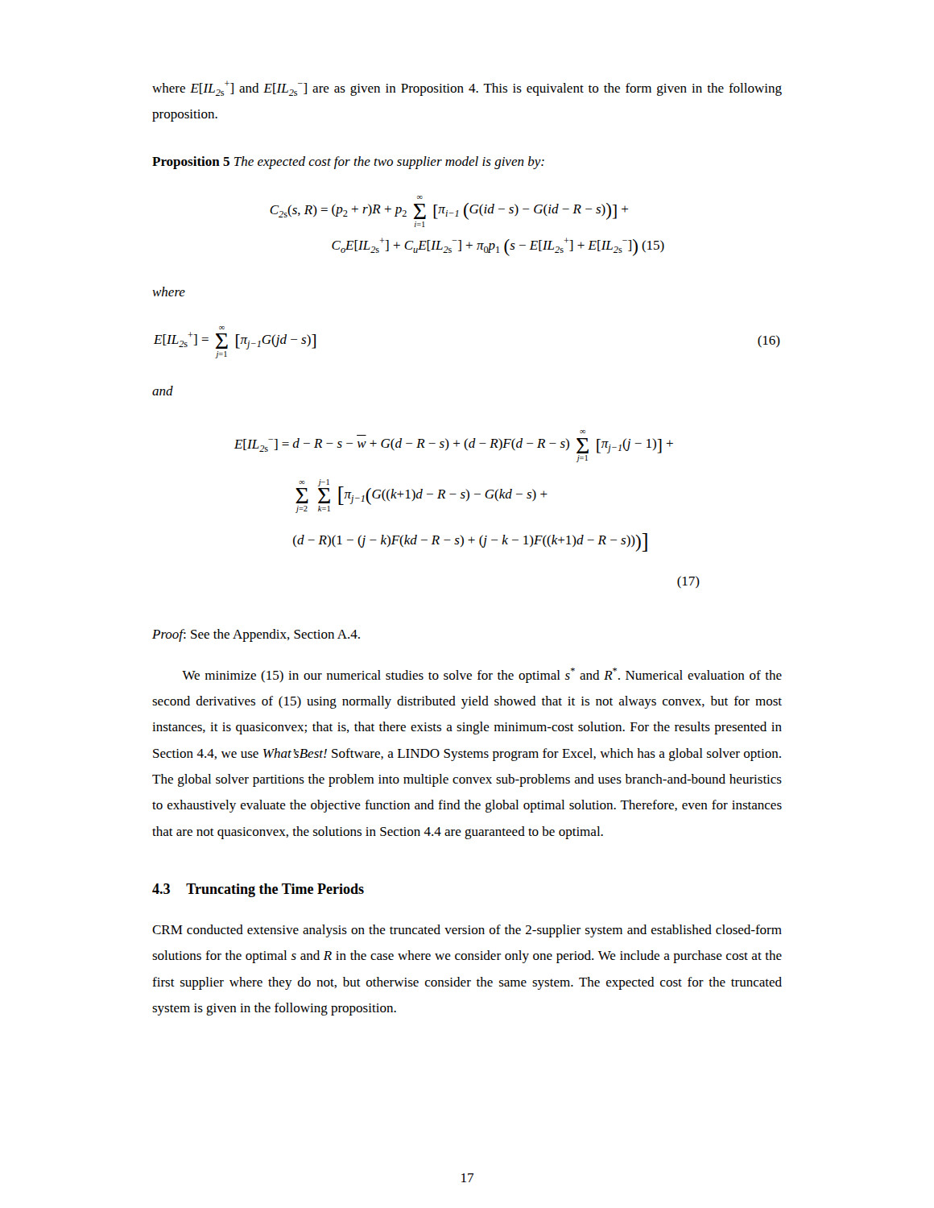where E[IL2s+] and E[IL2s−] are as given in Proposition 4. This is equivalent to the form given in the following proposition.
Proposition 5 The expected cost for the two supplier model is given by:
| C 2 s ( s , R ) | = | ( p 2 + r ) R + p 2 ∞ Σ i =1 [ π i−1 ( G ( id − s ) − G ( id − R − s ) ) ] + | |
| | | C o E [ IL 2 s + ] + C u E [ IL 2 s − ] + π 0 p 1 ( s − E [ IL 2 s + ] + E [ IL 2 s − ] ) | (15) |
where
| E [ IL 2 s + ] = ∞ Σ j =1 [ π j−1 G ( jd − s ) ] | (16) |
and
| E [ IL 2 s − ] | = | d − R − s − w + G ( d − R − s ) + ( d − R ) F ( d − R − s ) ∞ Σ j =1 [ π j−1 ( j − 1) ] + | |
| | | ∞ Σ j =2 j −1 Σ k =1 [ π j−1 ( G (( k +1) d − R − s ) − G ( kd − s ) + | |
| | | ( d − R )(1 − ( j − k ) F ( kd − R − s ) + ( j − k − 1) F (( k +1) d − R − s )) ) ] | |
| | | | (17) |
Proof: See the Appendix, Section A.4.
We minimize (15) in our numerical studies to solve for the optimal s* and R*. Numerical evaluation of the second derivatives of (15) using normally distributed yield showed that it is not always convex, but for most instances, it is quasiconvex; that is, that there exists a single minimum-cost solution. For the results presented in Section 4.4, we use What’sBest! Software, a LINDO Systems program for Excel, which has a global solver option. The global solver partitions the problem into multiple convex sub-problems and uses branch-and-bound heuristics to exhaustively evaluate the objective function and find the global optimal solution. Therefore, even for instances that are not quasiconvex, the solutions in Section 4.4 are guaranteed to be optimal.
4.3 Truncating the Time Periods
CRM conducted extensive analysis on the truncated version of the 2-supplier system and established closed-form solutions for the optimal s and R in the case where we consider only one period. We include a purchase cost at the first supplier where they do not, but otherwise consider the same system. The expected cost for the truncated system is given in the following proposition.
17